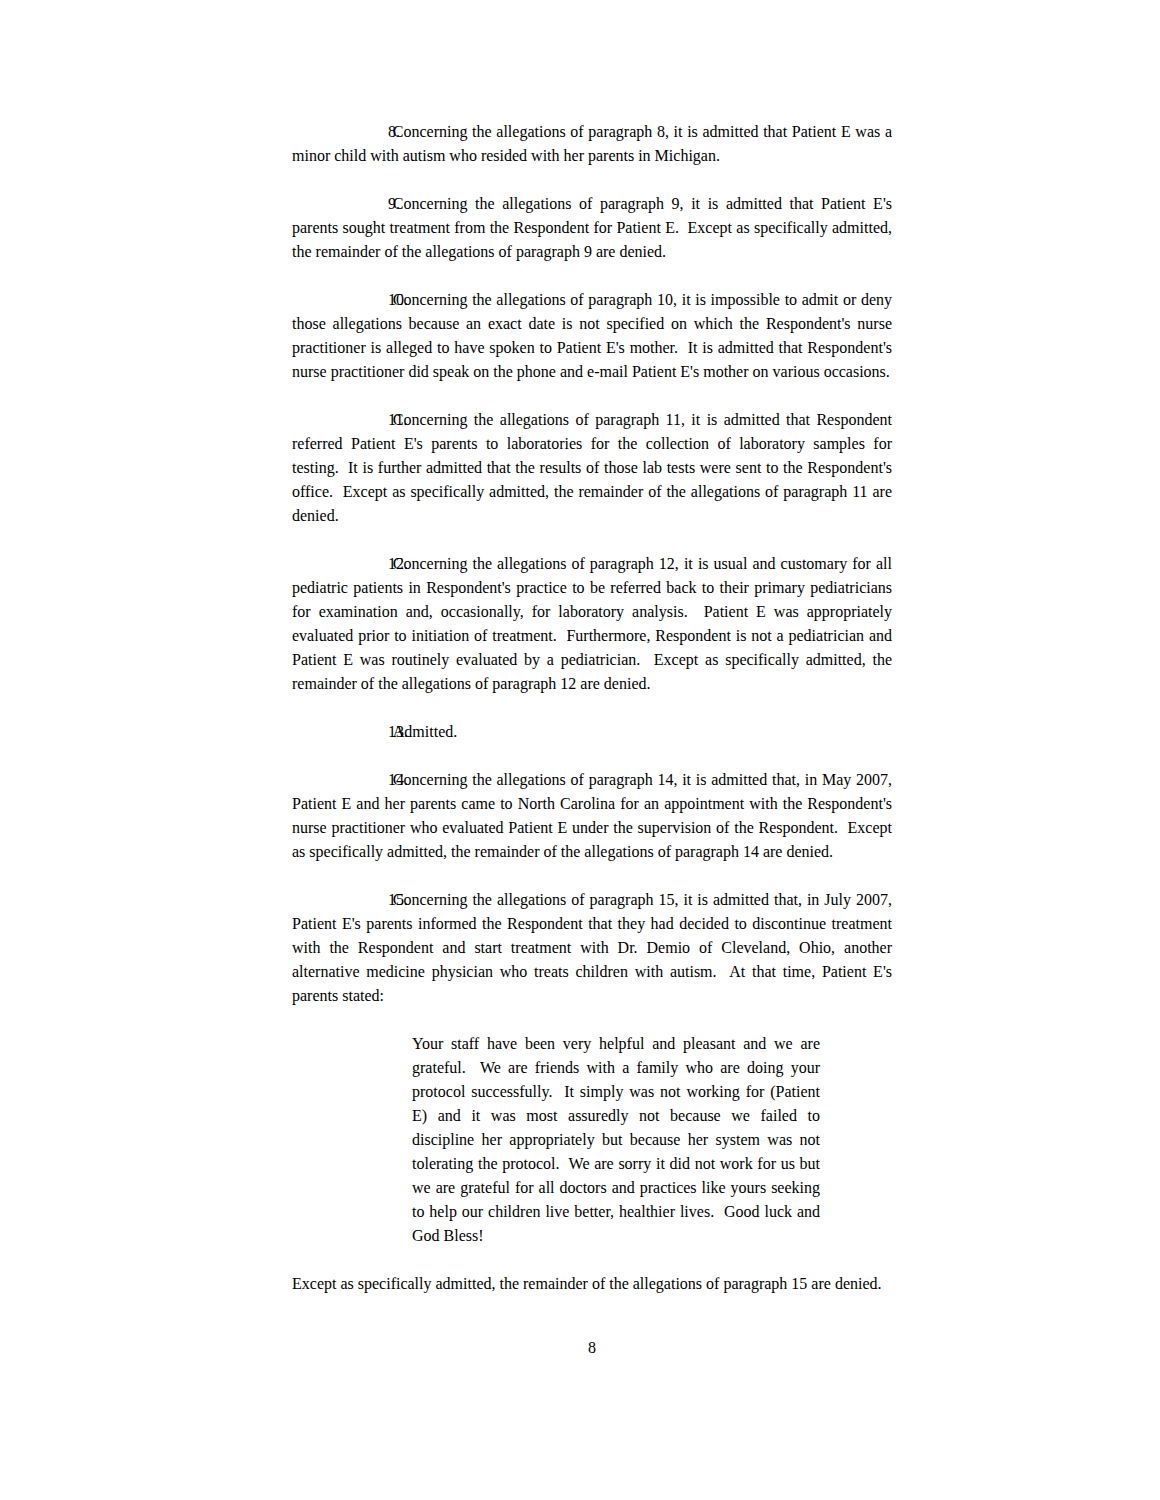8. Concerning the allegations of paragraph 8, it is admitted that Patient E was a minor child with autism who resided with her parents in Michigan.
9. Concerning the allegations of paragraph 9, it is admitted that Patient E's parents sought treatment from the Respondent for Patient E. Except as specifically admitted, the remainder of the allegations of paragraph 9 are denied.
10. Concerning the allegations of paragraph 10, it is impossible to admit or deny those allegations because an exact date is not specified on which the Respondent's nurse practitioner is alleged to have spoken to Patient E's mother. It is admitted that Respondent's nurse practitioner did speak on the phone and e-mail Patient E's mother on various occasions.
11. Concerning the allegations of paragraph 11, it is admitted that Respondent referred Patient E's parents to laboratories for the collection of laboratory samples for testing. It is further admitted that the results of those lab tests were sent to the Respondent's office. Except as specifically admitted, the remainder of the allegations of paragraph 11 are denied.
12. Concerning the allegations of paragraph 12, it is usual and customary for all pediatric patients in Respondent's practice to be referred back to their primary pediatricians for examination and, occasionally, for laboratory analysis. Patient E was appropriately evaluated prior to initiation of treatment. Furthermore, Respondent is not a pediatrician and Patient E was routinely evaluated by a pediatrician. Except as specifically admitted, the remainder of the allegations of paragraph 12 are denied.
13. Admitted.
14. Concerning the allegations of paragraph 14, it is admitted that, in May 2007, Patient E and her parents came to North Carolina for an appointment with the Respondent's nurse practitioner who evaluated Patient E under the supervision of the Respondent. Except as specifically admitted, the remainder of the allegations of paragraph 14 are denied.
15. Concerning the allegations of paragraph 15, it is admitted that, in July 2007, Patient E's parents informed the Respondent that they had decided to discontinue treatment with the Respondent and start treatment with Dr. Demio of Cleveland, Ohio, another alternative medicine physician who treats children with autism. At that time, Patient E's parents stated:
Your staff have been very helpful and pleasant and we are grateful. We are friends with a family who are doing your protocol successfully. It simply was not working for (Patient E) and it was most assuredly not because we failed to discipline her appropriately but because her system was not tolerating the protocol. We are sorry it did not work for us but we are grateful for all doctors and practices like yours seeking to help our children live better, healthier lives. Good luck and God Bless!
Except as specifically admitted, the remainder of the allegations of paragraph 15 are denied.
8